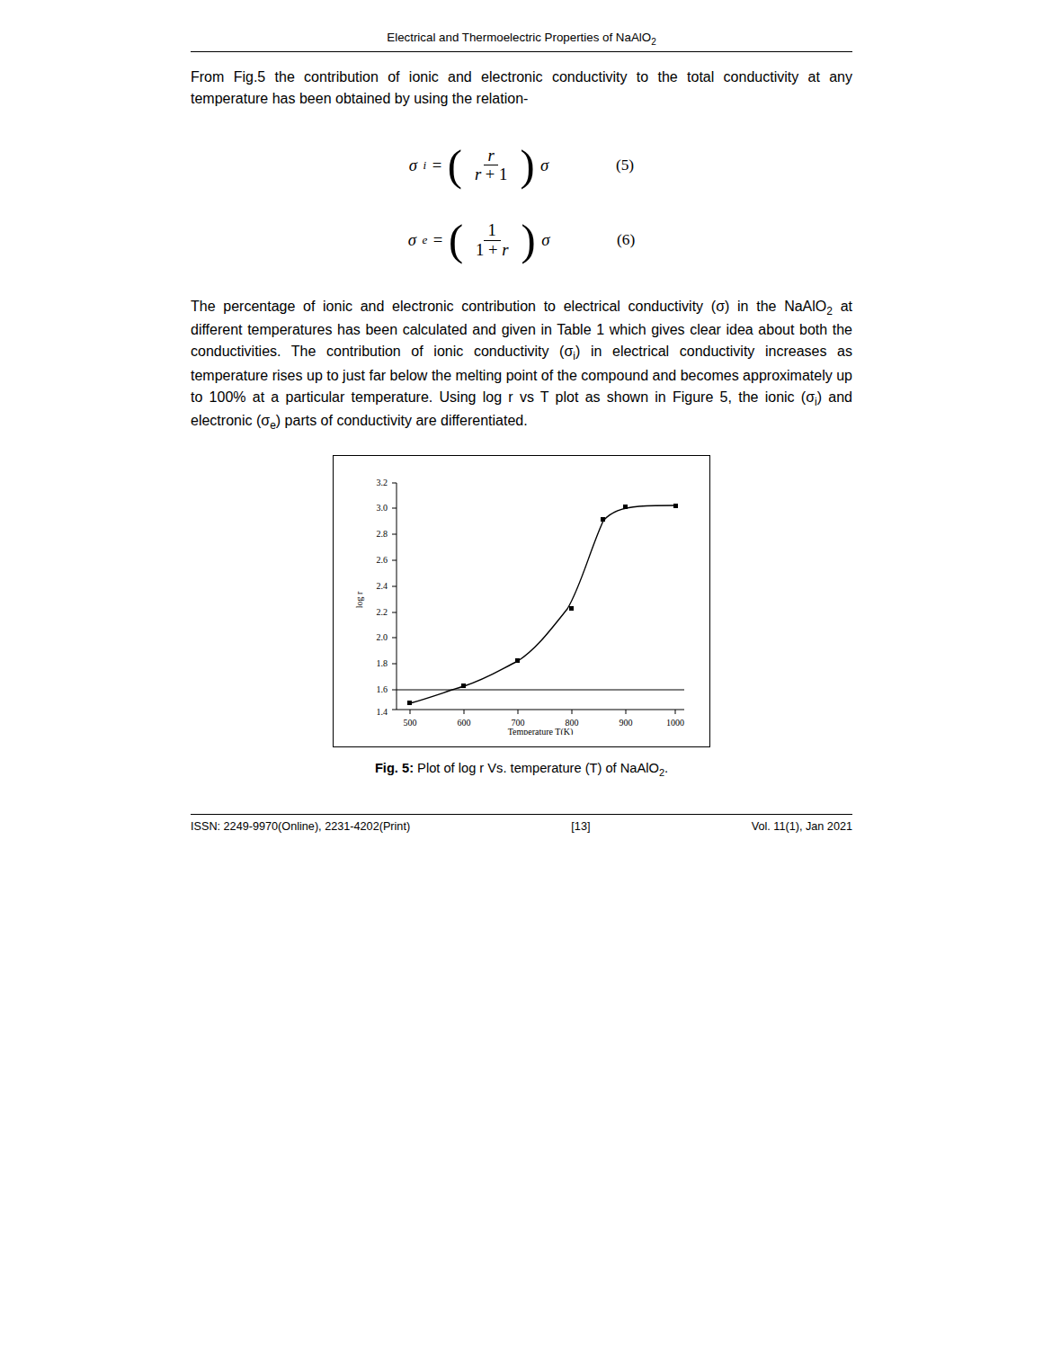Electrical and Thermoelectric Properties of NaAlO2
From Fig.5 the contribution of ionic and electronic conductivity to the total conductivity at any temperature has been obtained by using the relation-
σi = ( r r + 1 ) σ
(5)
σe = ( 1 1 + r ) σ
(6)
The percentage of ionic and electronic contribution to electrical conductivity (σ) in the NaAlO2 at different temperatures has been calculated and given in Table 1 which gives clear idea about both the conductivities. The contribution of ionic conductivity (σi) in electrical conductivity increases as temperature rises up to just far below the melting point of the compound and becomes approximately up to 100% at a particular temperature. Using log r vs T plot as shown in Figure 5, the ionic (σi) and electronic (σe) parts of conductivity are differentiated.
3.2 3.0 2.8 2.6 2.4 2.2 2.0 1.8 1.6 1.4 500 600 700 800 900 1000 log r Temperature T(K)
Fig. 5: Plot of log r Vs. temperature (T) of NaAlO2.
ISSN: 2249-9970(Online), 2231-4202(Print)
[13]
Vol. 11(1), Jan 2021